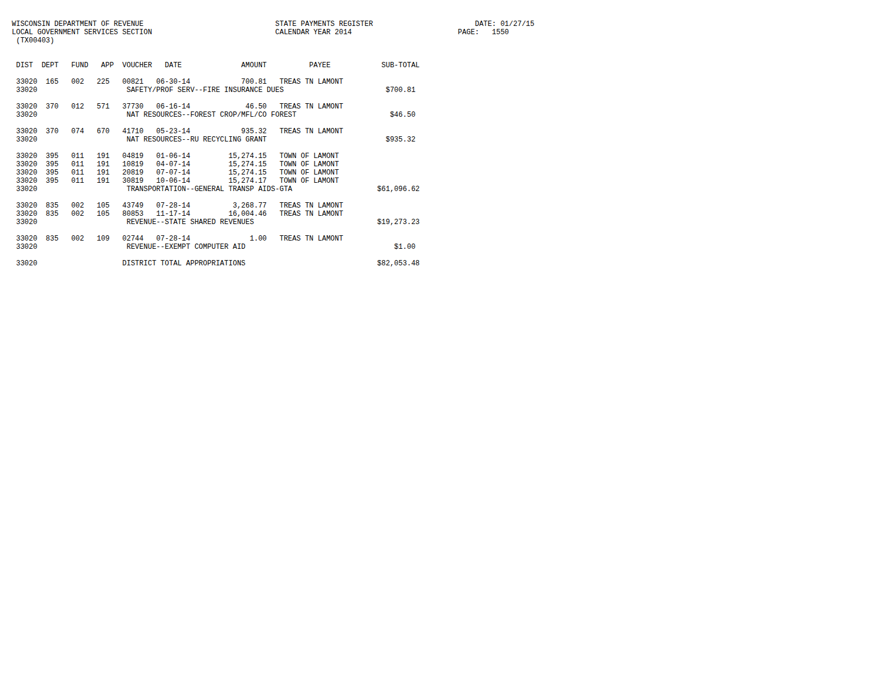WISCONSIN DEPARTMENT OF REVENUE STATE PAYMENTS REGISTER DATE: 01/27/15 LOCAL GOVERNMENT SERVICES SECTION CALENDAR YEAR 2014 PAGE: 1550 (TX00403) DIST DEPT FUND APP VOUCHER DATE AMOUNT PAYEE SUB-TOTAL 33020 165 002 225 00821 06-30-14 700.81 TREAS TN LAMONT 33020 SAFETY/PROF SERV--FIRE INSURANCE DUES $700.81 33020 370 012 571 37730 06-16-14 46.50 TREAS TN LAMONT 33020 NAT RESOURCES--FOREST CROP/MFL/CO FOREST $46.50 33020 370 074 670 41710 05-23-14 935.32 TREAS TN LAMONT 33020 NAT RESOURCES--RU RECYCLING GRANT $935.32 33020 395 011 191 04819 01-06-14 15,274.15 TOWN OF LAMONT 33020 395 011 191 10819 04-07-14 15,274.15 TOWN OF LAMONT 33020 395 011 191 20819 07-07-14 15,274.15 TOWN OF LAMONT 33020 395 011 191 30819 10-06-14 15,274.17 TOWN OF LAMONT 33020 TRANSPORTATION--GENERAL TRANSP AIDS-GTA $61,096.62 33020 835 002 105 43749 07-28-14 3,268.77 TREAS TN LAMONT 33020 835 002 105 80853 11-17-14 16,004.46 TREAS TN LAMONT 33020 REVENUE--STATE SHARED REVENUES $19,273.23 33020 835 002 109 02744 07-28-14 1.00 TREAS TN LAMONT 33020 REVENUE--EXEMPT COMPUTER AID $1.00 33020 DISTRICT TOTAL APPROPRIATIONS $82,053.48